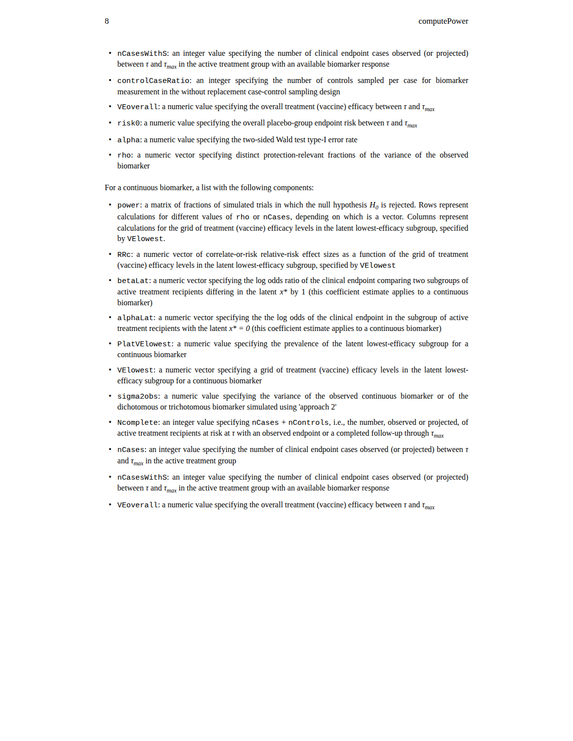8 computePower
nCasesWithS: an integer value specifying the number of clinical endpoint cases observed (or projected) between τ and τmax in the active treatment group with an available biomarker response
controlCaseRatio: an integer specifying the number of controls sampled per case for biomarker measurement in the without replacement case-control sampling design
VEoverall: a numeric value specifying the overall treatment (vaccine) efficacy between τ and τmax
risk0: a numeric value specifying the overall placebo-group endpoint risk between τ and τmax
alpha: a numeric value specifying the two-sided Wald test type-I error rate
rho: a numeric vector specifying distinct protection-relevant fractions of the variance of the observed biomarker
For a continuous biomarker, a list with the following components:
power: a matrix of fractions of simulated trials in which the null hypothesis H0 is rejected. Rows represent calculations for different values of rho or nCases, depending on which is a vector. Columns represent calculations for the grid of treatment (vaccine) efficacy levels in the latent lowest-efficacy subgroup, specified by VElowest.
RRc: a numeric vector of correlate-or-risk relative-risk effect sizes as a function of the grid of treatment (vaccine) efficacy levels in the latent lowest-efficacy subgroup, specified by VElowest
betaLat: a numeric vector specifying the log odds ratio of the clinical endpoint comparing two subgroups of active treatment recipients differing in the latent x* by 1 (this coefficient estimate applies to a continuous biomarker)
alphaLat: a numeric vector specifying the the log odds of the clinical endpoint in the subgroup of active treatment recipients with the latent x* = 0 (this coefficient estimate applies to a continuous biomarker)
PlatVElowest: a numeric value specifying the prevalence of the latent lowest-efficacy subgroup for a continuous biomarker
VElowest: a numeric vector specifying a grid of treatment (vaccine) efficacy levels in the latent lowest-efficacy subgroup for a continuous biomarker
sigma2obs: a numeric value specifying the variance of the observed continuous biomarker or of the dichotomous or trichotomous biomarker simulated using 'approach 2'
Ncomplete: an integer value specifying nCases + nControls, i.e., the number, observed or projected, of active treatment recipients at risk at τ with an observed endpoint or a completed follow-up through τmax
nCases: an integer value specifying the number of clinical endpoint cases observed (or projected) between τ and τmax in the active treatment group
nCasesWithS: an integer value specifying the number of clinical endpoint cases observed (or projected) between τ and τmax in the active treatment group with an available biomarker response
VEoverall: a numeric value specifying the overall treatment (vaccine) efficacy between τ and τmax